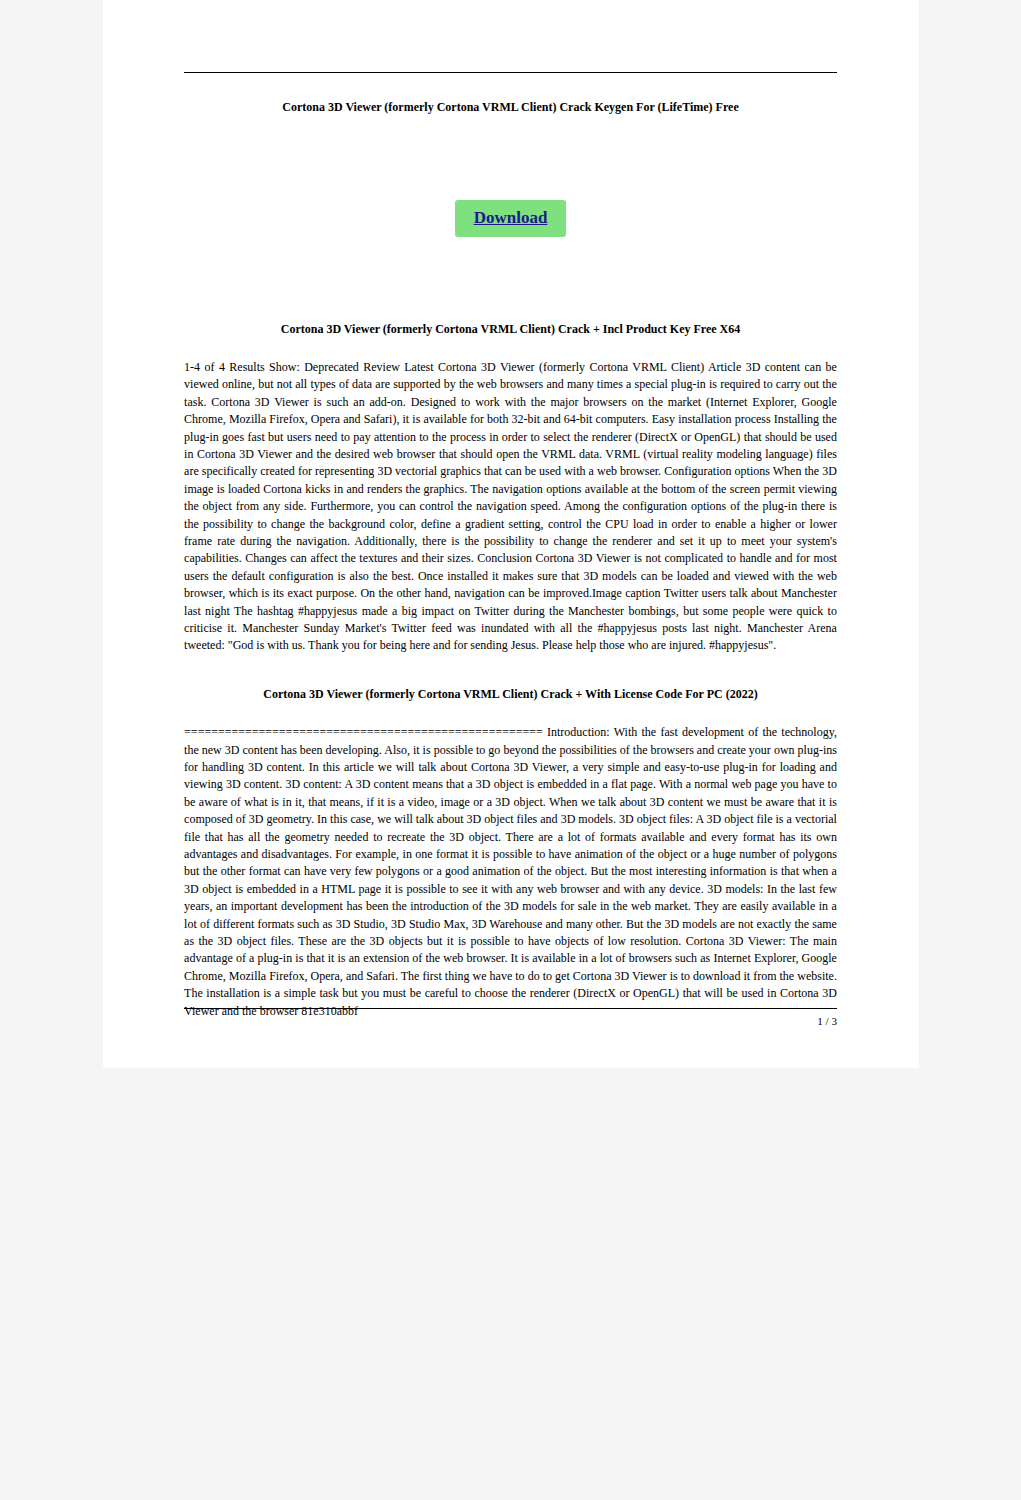Cortona 3D Viewer (formerly Cortona VRML Client) Crack Keygen For (LifeTime) Free
Download
Cortona 3D Viewer (formerly Cortona VRML Client) Crack + Incl Product Key Free X64
1-4 of 4 Results Show: Deprecated Review Latest Cortona 3D Viewer (formerly Cortona VRML Client) Article 3D content can be viewed online, but not all types of data are supported by the web browsers and many times a special plug-in is required to carry out the task. Cortona 3D Viewer is such an add-on. Designed to work with the major browsers on the market (Internet Explorer, Google Chrome, Mozilla Firefox, Opera and Safari), it is available for both 32-bit and 64-bit computers. Easy installation process Installing the plug-in goes fast but users need to pay attention to the process in order to select the renderer (DirectX or OpenGL) that should be used in Cortona 3D Viewer and the desired web browser that should open the VRML data. VRML (virtual reality modeling language) files are specifically created for representing 3D vectorial graphics that can be used with a web browser. Configuration options When the 3D image is loaded Cortona kicks in and renders the graphics. The navigation options available at the bottom of the screen permit viewing the object from any side. Furthermore, you can control the navigation speed. Among the configuration options of the plug-in there is the possibility to change the background color, define a gradient setting, control the CPU load in order to enable a higher or lower frame rate during the navigation. Additionally, there is the possibility to change the renderer and set it up to meet your system's capabilities. Changes can affect the textures and their sizes. Conclusion Cortona 3D Viewer is not complicated to handle and for most users the default configuration is also the best. Once installed it makes sure that 3D models can be loaded and viewed with the web browser, which is its exact purpose. On the other hand, navigation can be improved.Image caption Twitter users talk about Manchester last night The hashtag #happyjesus made a big impact on Twitter during the Manchester bombings, but some people were quick to criticise it. Manchester Sunday Market's Twitter feed was inundated with all the #happyjesus posts last night. Manchester Arena tweeted: "God is with us. Thank you for being here and for sending Jesus. Please help those who are injured. #happyjesus".
Cortona 3D Viewer (formerly Cortona VRML Client) Crack + With License Code For PC (2022)
===================================================== Introduction: With the fast development of the technology, the new 3D content has been developing. Also, it is possible to go beyond the possibilities of the browsers and create your own plug-ins for handling 3D content. In this article we will talk about Cortona 3D Viewer, a very simple and easy-to-use plug-in for loading and viewing 3D content. 3D content: A 3D content means that a 3D object is embedded in a flat page. With a normal web page you have to be aware of what is in it, that means, if it is a video, image or a 3D object. When we talk about 3D content we must be aware that it is composed of 3D geometry. In this case, we will talk about 3D object files and 3D models. 3D object files: A 3D object file is a vectorial file that has all the geometry needed to recreate the 3D object. There are a lot of formats available and every format has its own advantages and disadvantages. For example, in one format it is possible to have animation of the object or a huge number of polygons but the other format can have very few polygons or a good animation of the object. But the most interesting information is that when a 3D object is embedded in a HTML page it is possible to see it with any web browser and with any device. 3D models: In the last few years, an important development has been the introduction of the 3D models for sale in the web market. They are easily available in a lot of different formats such as 3D Studio, 3D Studio Max, 3D Warehouse and many other. But the 3D models are not exactly the same as the 3D object files. These are the 3D objects but it is possible to have objects of low resolution. Cortona 3D Viewer: The main advantage of a plug-in is that it is an extension of the web browser. It is available in a lot of browsers such as Internet Explorer, Google Chrome, Mozilla Firefox, Opera, and Safari. The first thing we have to do to get Cortona 3D Viewer is to download it from the website. The installation is a simple task but you must be careful to choose the renderer (DirectX or OpenGL) that will be used in Cortona 3D Viewer and the browser 81e310abbf
1 / 3